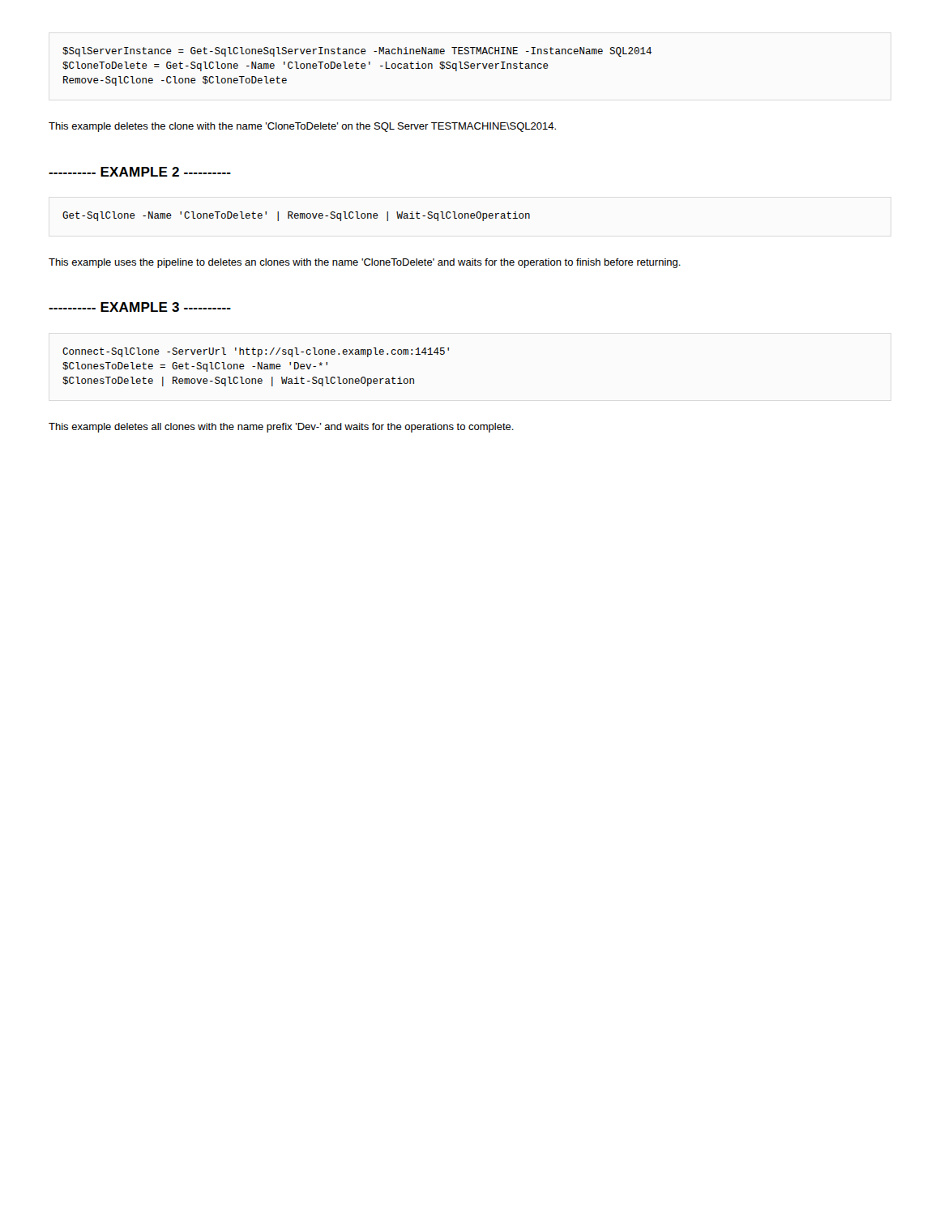$SqlServerInstance = Get-SqlCloneSqlServerInstance -MachineName TESTMACHINE -InstanceName SQL2014
$CloneToDelete = Get-SqlClone -Name 'CloneToDelete' -Location $SqlServerInstance
Remove-SqlClone -Clone $CloneToDelete
This example deletes the clone with the name 'CloneToDelete' on the SQL Server TESTMACHINE\SQL2014.
---------- EXAMPLE 2 ----------
Get-SqlClone -Name 'CloneToDelete' | Remove-SqlClone | Wait-SqlCloneOperation
This example uses the pipeline to deletes an clones with the name 'CloneToDelete' and waits for the operation to finish before returning.
---------- EXAMPLE 3 ----------
Connect-SqlClone -ServerUrl 'http://sql-clone.example.com:14145'
$ClonesToDelete = Get-SqlClone -Name 'Dev-*'
$ClonesToDelete | Remove-SqlClone | Wait-SqlCloneOperation
This example deletes all clones with the name prefix 'Dev-' and waits for the operations to complete.